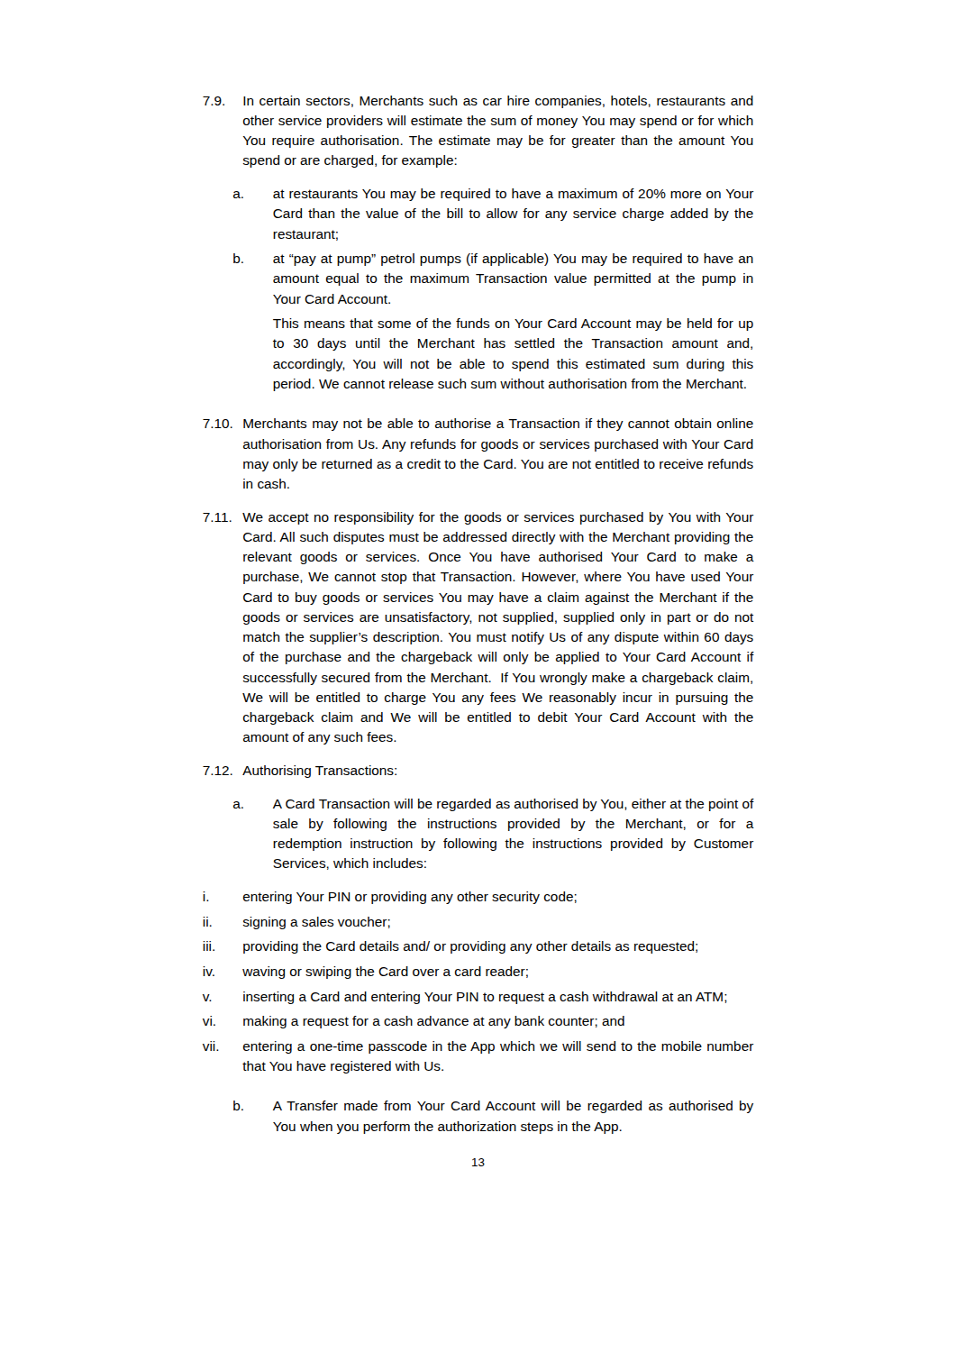7.9.
In certain sectors, Merchants such as car hire companies, hotels, restaurants and other service providers will estimate the sum of money You may spend or for which You require authorisation. The estimate may be for greater than the amount You spend or are charged, for example:
a.
at restaurants You may be required to have a maximum of 20% more on Your Card than the value of the bill to allow for any service charge added by the restaurant;
b.
at “pay at pump” petrol pumps (if applicable) You may be required to have an amount equal to the maximum Transaction value permitted at the pump in Your Card Account.
This means that some of the funds on Your Card Account may be held for up to 30 days until the Merchant has settled the Transaction amount and, accordingly, You will not be able to spend this estimated sum during this period. We cannot release such sum without authorisation from the Merchant.
7.10.
Merchants may not be able to authorise a Transaction if they cannot obtain online authorisation from Us. Any refunds for goods or services purchased with Your Card may only be returned as a credit to the Card. You are not entitled to receive refunds in cash.
7.11.
We accept no responsibility for the goods or services purchased by You with Your Card. All such disputes must be addressed directly with the Merchant providing the relevant goods or services. Once You have authorised Your Card to make a purchase, We cannot stop that Transaction. However, where You have used Your Card to buy goods or services You may have a claim against the Merchant if the goods or services are unsatisfactory, not supplied, supplied only in part or do not match the supplier’s description. You must notify Us of any dispute within 60 days of the purchase and the chargeback will only be applied to Your Card Account if successfully secured from the Merchant. If You wrongly make a chargeback claim, We will be entitled to charge You any fees We reasonably incur in pursuing the chargeback claim and We will be entitled to debit Your Card Account with the amount of any such fees.
7.12.
Authorising Transactions:
a.
A Card Transaction will be regarded as authorised by You, either at the point of sale by following the instructions provided by the Merchant, or for a redemption instruction by following the instructions provided by Customer Services, which includes:
i.
entering Your PIN or providing any other security code;
ii.
signing a sales voucher;
iii.
providing the Card details and/ or providing any other details as requested;
iv.
waving or swiping the Card over a card reader;
v.
inserting a Card and entering Your PIN to request a cash withdrawal at an ATM;
vi.
making a request for a cash advance at any bank counter; and
vii.
entering a one-time passcode in the App which we will send to the mobile number that You have registered with Us.
b.
A Transfer made from Your Card Account will be regarded as authorised by You when you perform the authorization steps in the App.
13